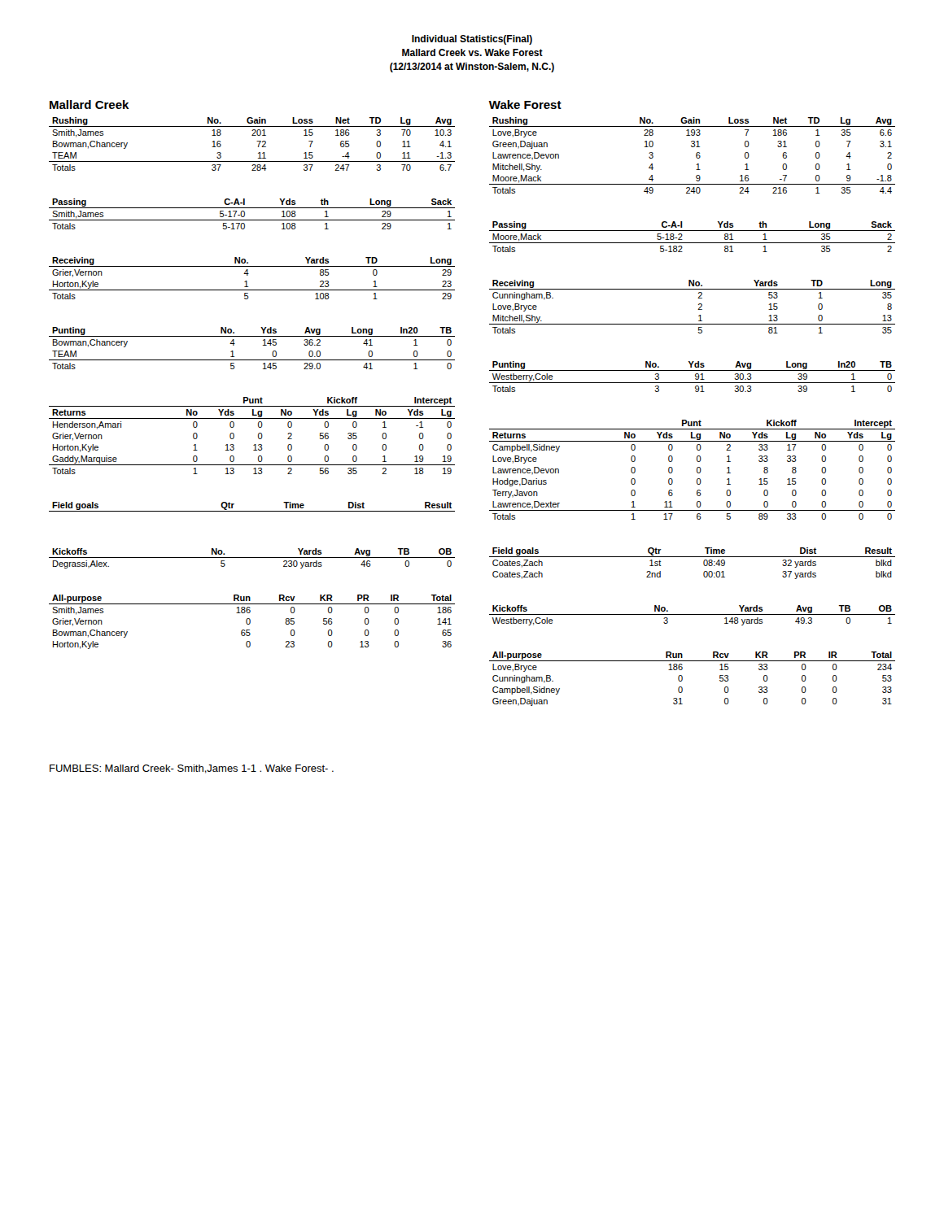Individual Statistics(Final)
Mallard Creek vs. Wake Forest
(12/13/2014 at Winston-Salem, N.C.)
Mallard Creek
| Rushing | No. | Gain | Loss | Net | TD | Lg | Avg |
| --- | --- | --- | --- | --- | --- | --- | --- |
| Smith,James | 18 | 201 | 15 | 186 | 3 | 70 | 10.3 |
| Bowman,Chancery | 16 | 72 | 7 | 65 | 0 | 11 | 4.1 |
| TEAM | 3 | 11 | 15 | -4 | 0 | 11 | -1.3 |
| Totals | 37 | 284 | 37 | 247 | 3 | 70 | 6.7 |
| Passing | C-A-I | Yds | th | Long | Sack |
| --- | --- | --- | --- | --- | --- |
| Smith,James | 5-17-0 | 108 | 1 | 29 | 1 |
| Totals | 5-170 | 108 | 1 | 29 | 1 |
| Receiving | No. | Yards | TD | Long |
| --- | --- | --- | --- | --- |
| Grier,Vernon | 4 | 85 | 0 | 29 |
| Horton,Kyle | 1 | 23 | 1 | 23 |
| Totals | 5 | 108 | 1 | 29 |
| Punting | No. | Yds | Avg | Long | In20 | TB |
| --- | --- | --- | --- | --- | --- | --- |
| Bowman,Chancery | 4 | 145 | 36.2 | 41 | 1 | 0 |
| TEAM | 1 | 0 | 0.0 | 0 | 0 | 0 |
| Totals | 5 | 145 | 29.0 | 41 | 1 | 0 |
| | Punt | Kickoff | Intercept |
| --- | --- | --- | --- |
| Returns | No | Yds | Lg | No | Yds | Lg | No | Yds | Lg |
| Henderson,Amari | 0 | 0 | 0 | 0 | 0 | 0 | 1 | -1 | 0 |
| Grier,Vernon | 0 | 0 | 0 | 2 | 56 | 35 | 0 | 0 | 0 |
| Horton,Kyle | 1 | 13 | 13 | 0 | 0 | 0 | 0 | 0 | 0 |
| Gaddy,Marquise | 0 | 0 | 0 | 0 | 0 | 0 | 1 | 19 | 19 |
| Totals | 1 | 13 | 13 | 2 | 56 | 35 | 2 | 18 | 19 |
| Field goals | Qtr | Time | Dist | Result |
| --- | --- | --- | --- | --- |
| Kickoffs | No. | Yards | Avg | TB | OB |
| --- | --- | --- | --- | --- | --- |
| Degrassi,Alex. | 5 | 230 yards | 46 | 0 | 0 |
| All-purpose | Run | Rcv | KR | PR | IR | Total |
| --- | --- | --- | --- | --- | --- | --- |
| Smith,James | 186 | 0 | 0 | 0 | 0 | 186 |
| Grier,Vernon | 0 | 85 | 56 | 0 | 0 | 141 |
| Bowman,Chancery | 65 | 0 | 0 | 0 | 0 | 65 |
| Horton,Kyle | 0 | 23 | 0 | 13 | 0 | 36 |
Wake Forest
| Rushing | No. | Gain | Loss | Net | TD | Lg | Avg |
| --- | --- | --- | --- | --- | --- | --- | --- |
| Love,Bryce | 28 | 193 | 7 | 186 | 1 | 35 | 6.6 |
| Green,Dajuan | 10 | 31 | 0 | 31 | 0 | 7 | 3.1 |
| Lawrence,Devon | 3 | 6 | 0 | 6 | 0 | 4 | 2 |
| Mitchell,Shy. | 4 | 1 | 1 | 0 | 0 | 1 | 0 |
| Moore,Mack | 4 | 9 | 16 | -7 | 0 | 9 | -1.8 |
| Totals | 49 | 240 | 24 | 216 | 1 | 35 | 4.4 |
| Passing | C-A-I | Yds | th | Long | Sack |
| --- | --- | --- | --- | --- | --- |
| Moore,Mack | 5-18-2 | 81 | 1 | 35 | 2 |
| Totals | 5-182 | 81 | 1 | 35 | 2 |
| Receiving | No. | Yards | TD | Long |
| --- | --- | --- | --- | --- |
| Cunningham,B. | 2 | 53 | 1 | 35 |
| Love,Bryce | 2 | 15 | 0 | 8 |
| Mitchell,Shy. | 1 | 13 | 0 | 13 |
| Totals | 5 | 81 | 1 | 35 |
| Punting | No. | Yds | Avg | Long | In20 | TB |
| --- | --- | --- | --- | --- | --- | --- |
| Westberry,Cole | 3 | 91 | 30.3 | 39 | 1 | 0 |
| Totals | 3 | 91 | 30.3 | 39 | 1 | 0 |
| | Punt | Kickoff | Intercept |
| --- | --- | --- | --- |
| Returns | No | Yds | Lg | No | Yds | Lg | No | Yds | Lg |
| Campbell,Sidney | 0 | 0 | 0 | 2 | 33 | 17 | 0 | 0 | 0 |
| Love,Bryce | 0 | 0 | 0 | 1 | 33 | 33 | 0 | 0 | 0 |
| Lawrence,Devon | 0 | 0 | 0 | 1 | 8 | 8 | 0 | 0 | 0 |
| Hodge,Darius | 0 | 0 | 0 | 1 | 15 | 15 | 0 | 0 | 0 |
| Terry,Javon | 0 | 6 | 6 | 0 | 0 | 0 | 0 | 0 | 0 |
| Lawrence,Dexter | 1 | 11 | 0 | 0 | 0 | 0 | 0 | 0 | 0 |
| Totals | 1 | 17 | 6 | 5 | 89 | 33 | 0 | 0 | 0 |
| Field goals | Qtr | Time | Dist | Result |
| --- | --- | --- | --- | --- |
| Coates,Zach | 1st | 08:49 | 32 yards | blkd |
| Coates,Zach | 2nd | 00:01 | 37 yards | blkd |
| Kickoffs | No. | Yards | Avg | TB | OB |
| --- | --- | --- | --- | --- | --- |
| Westberry,Cole | 3 | 148 yards | 49.3 | 0 | 1 |
| All-purpose | Run | Rcv | KR | PR | IR | Total |
| --- | --- | --- | --- | --- | --- | --- |
| Love,Bryce | 186 | 15 | 33 | 0 | 0 | 234 |
| Cunningham,B. | 0 | 53 | 0 | 0 | 0 | 53 |
| Campbell,Sidney | 0 | 0 | 33 | 0 | 0 | 33 |
| Green,Dajuan | 31 | 0 | 0 | 0 | 0 | 31 |
FUMBLES: Mallard Creek- Smith,James 1-1 . Wake Forest- .